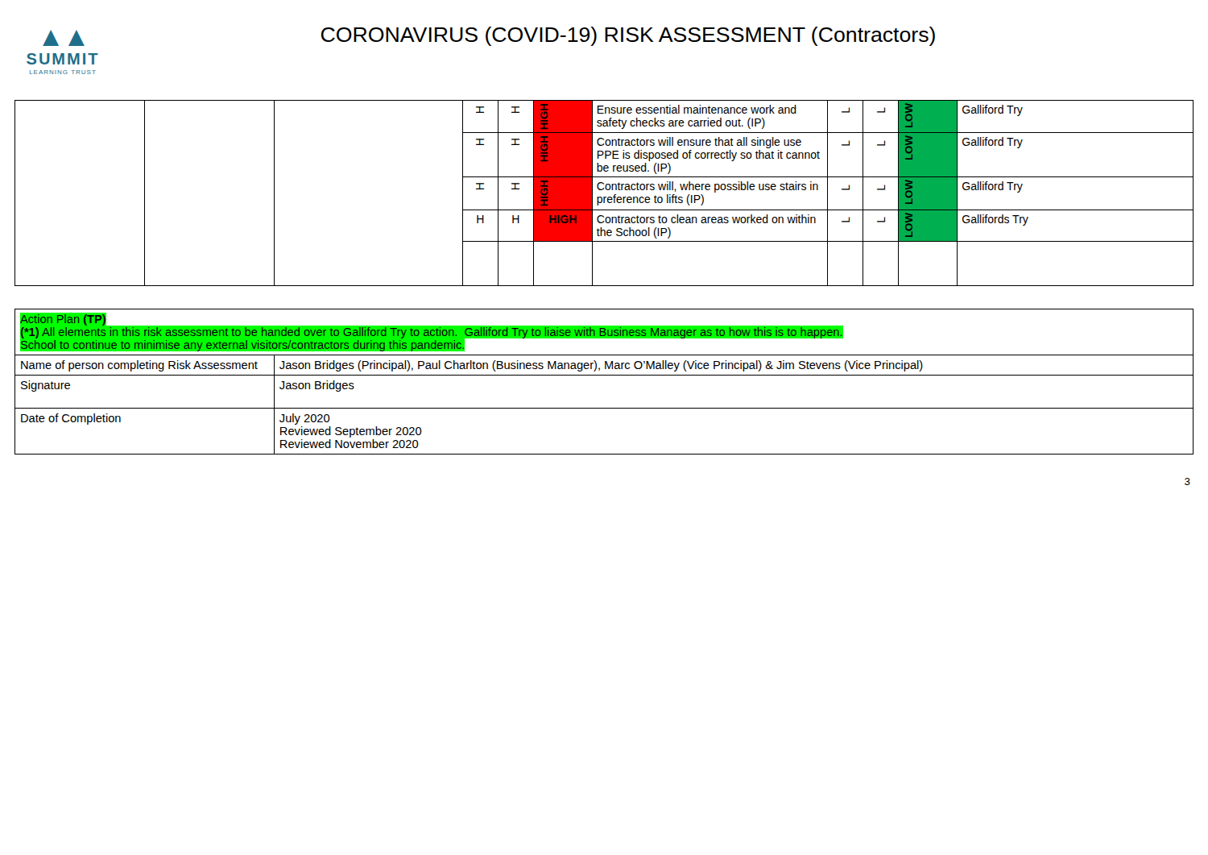▲▲
SUMMIT
LEARNING TRUST
CORONAVIRUS (COVID-19) RISK ASSESSMENT (Contractors)
| | | | H | H | HIGH | Ensure essential maintenance work and safety checks are carried out. (IP) | L | L | LOW | Galliford Try |
| H | H | HIGH | Contractors will ensure that all single use PPE is disposed of correctly so that it cannot be reused. (IP) | L | L | LOW | Galliford Try |
| H | H | HIGH | Contractors will, where possible use stairs in preference to lifts (IP) | L | L | LOW | Galliford Try |
| H | H | HIGH | Contractors to clean areas worked on within the School (IP) | L | L | LOW | Gallifords Try |
| Action Plan (TP) (*1) All elements in this risk assessment to be handed over to Galliford Try to action. Galliford Try to liaise with Business Manager as to how this is to happen. School to continue to minimise any external visitors/contractors during this pandemic. |
| Name of person completing Risk Assessment | Jason Bridges (Principal), Paul Charlton (Business Manager), Marc O’Malley (Vice Principal) & Jim Stevens (Vice Principal) |
| Signature | Jason Bridges |
| Date of Completion | July 2020 Reviewed September 2020 Reviewed November 2020 |
3